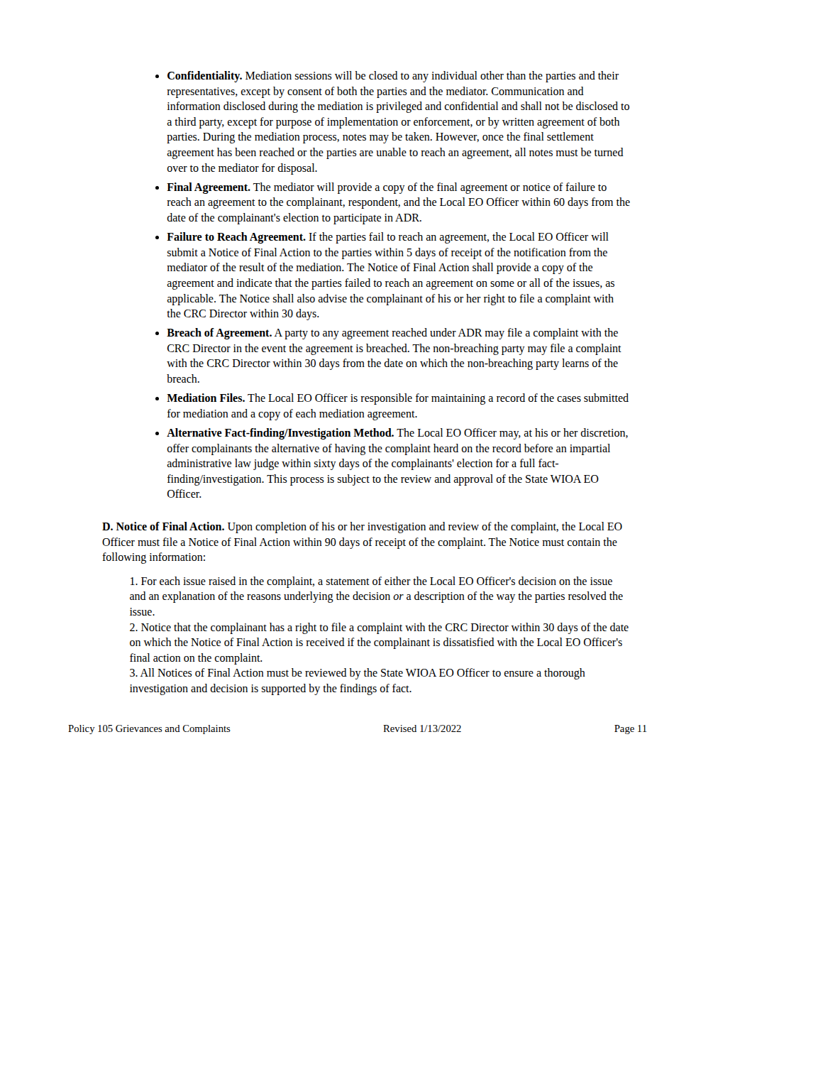Confidentiality. Mediation sessions will be closed to any individual other than the parties and their representatives, except by consent of both the parties and the mediator. Communication and information disclosed during the mediation is privileged and confidential and shall not be disclosed to a third party, except for purpose of implementation or enforcement, or by written agreement of both parties. During the mediation process, notes may be taken. However, once the final settlement agreement has been reached or the parties are unable to reach an agreement, all notes must be turned over to the mediator for disposal.
Final Agreement. The mediator will provide a copy of the final agreement or notice of failure to reach an agreement to the complainant, respondent, and the Local EO Officer within 60 days from the date of the complainant's election to participate in ADR.
Failure to Reach Agreement. If the parties fail to reach an agreement, the Local EO Officer will submit a Notice of Final Action to the parties within 5 days of receipt of the notification from the mediator of the result of the mediation. The Notice of Final Action shall provide a copy of the agreement and indicate that the parties failed to reach an agreement on some or all of the issues, as applicable. The Notice shall also advise the complainant of his or her right to file a complaint with the CRC Director within 30 days.
Breach of Agreement. A party to any agreement reached under ADR may file a complaint with the CRC Director in the event the agreement is breached. The non-breaching party may file a complaint with the CRC Director within 30 days from the date on which the non-breaching party learns of the breach.
Mediation Files. The Local EO Officer is responsible for maintaining a record of the cases submitted for mediation and a copy of each mediation agreement.
Alternative Fact-finding/Investigation Method. The Local EO Officer may, at his or her discretion, offer complainants the alternative of having the complaint heard on the record before an impartial administrative law judge within sixty days of the complainants' election for a full fact-finding/investigation. This process is subject to the review and approval of the State WIOA EO Officer.
D. Notice of Final Action. Upon completion of his or her investigation and review of the complaint, the Local EO Officer must file a Notice of Final Action within 90 days of receipt of the complaint. The Notice must contain the following information:
1. For each issue raised in the complaint, a statement of either the Local EO Officer's decision on the issue and an explanation of the reasons underlying the decision or a description of the way the parties resolved the issue.
2. Notice that the complainant has a right to file a complaint with the CRC Director within 30 days of the date on which the Notice of Final Action is received if the complainant is dissatisfied with the Local EO Officer's final action on the complaint.
3. All Notices of Final Action must be reviewed by the State WIOA EO Officer to ensure a thorough investigation and decision is supported by the findings of fact.
Policy 105 Grievances and Complaints Revised 1/13/2022 Page 11